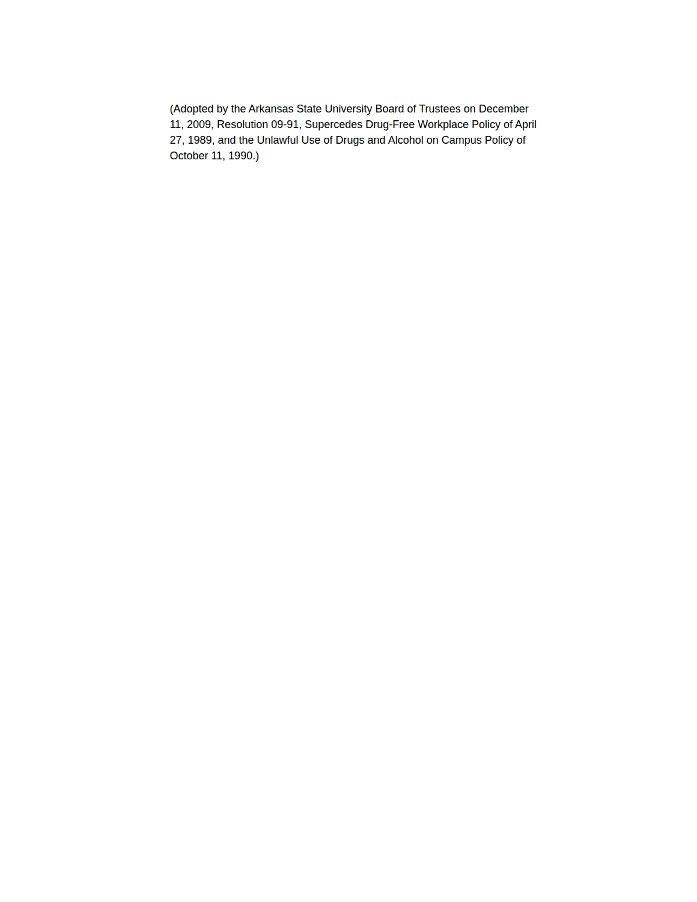(Adopted by the Arkansas State University Board of Trustees on December 11, 2009, Resolution 09-91, Supercedes Drug-Free Workplace Policy of April 27, 1989, and the Unlawful Use of Drugs and Alcohol on Campus Policy of October 11, 1990.)